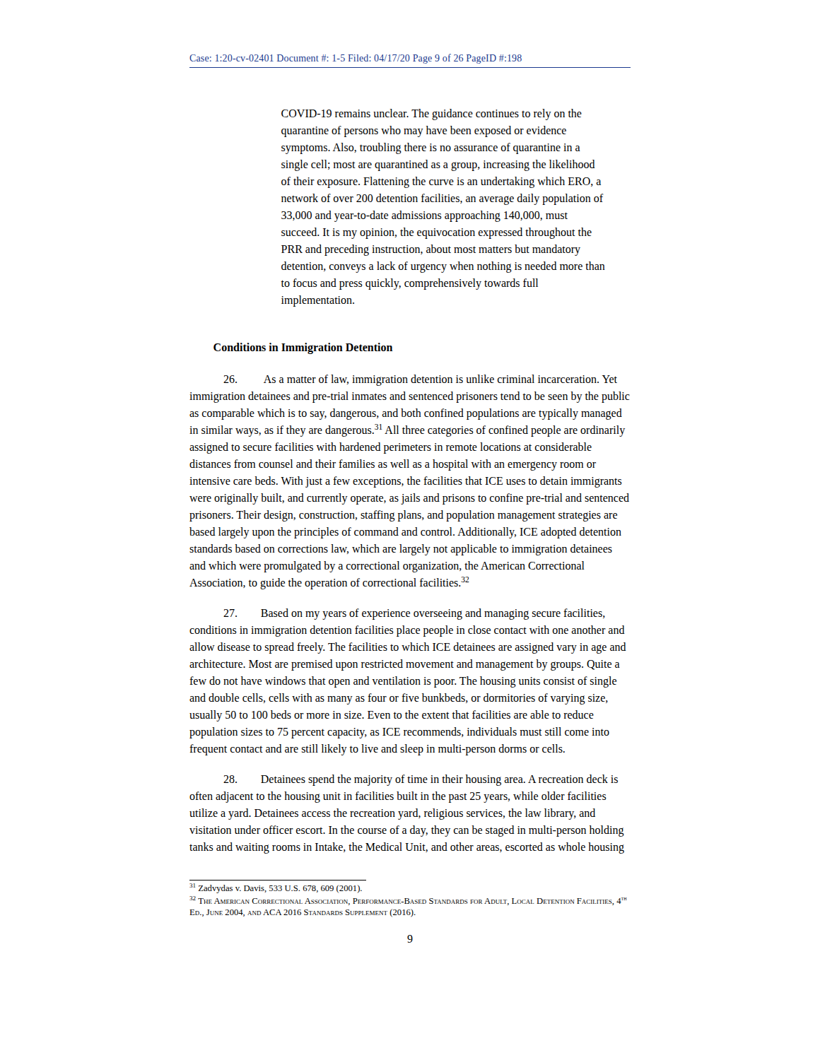Case: 1:20-cv-02401 Document #: 1-5 Filed: 04/17/20 Page 9 of 26 PageID #:198
COVID-19 remains unclear. The guidance continues to rely on the quarantine of persons who may have been exposed or evidence symptoms. Also, troubling there is no assurance of quarantine in a single cell; most are quarantined as a group, increasing the likelihood of their exposure. Flattening the curve is an undertaking which ERO, a network of over 200 detention facilities, an average daily population of 33,000 and year-to-date admissions approaching 140,000, must succeed. It is my opinion, the equivocation expressed throughout the PRR and preceding instruction, about most matters but mandatory detention, conveys a lack of urgency when nothing is needed more than to focus and press quickly, comprehensively towards full implementation.
Conditions in Immigration Detention
26. As a matter of law, immigration detention is unlike criminal incarceration. Yet immigration detainees and pre-trial inmates and sentenced prisoners tend to be seen by the public as comparable which is to say, dangerous, and both confined populations are typically managed in similar ways, as if they are dangerous.31 All three categories of confined people are ordinarily assigned to secure facilities with hardened perimeters in remote locations at considerable distances from counsel and their families as well as a hospital with an emergency room or intensive care beds. With just a few exceptions, the facilities that ICE uses to detain immigrants were originally built, and currently operate, as jails and prisons to confine pre-trial and sentenced prisoners. Their design, construction, staffing plans, and population management strategies are based largely upon the principles of command and control. Additionally, ICE adopted detention standards based on corrections law, which are largely not applicable to immigration detainees and which were promulgated by a correctional organization, the American Correctional Association, to guide the operation of correctional facilities.32
27. Based on my years of experience overseeing and managing secure facilities, conditions in immigration detention facilities place people in close contact with one another and allow disease to spread freely. The facilities to which ICE detainees are assigned vary in age and architecture. Most are premised upon restricted movement and management by groups. Quite a few do not have windows that open and ventilation is poor. The housing units consist of single and double cells, cells with as many as four or five bunkbeds, or dormitories of varying size, usually 50 to 100 beds or more in size. Even to the extent that facilities are able to reduce population sizes to 75 percent capacity, as ICE recommends, individuals must still come into frequent contact and are still likely to live and sleep in multi-person dorms or cells.
28. Detainees spend the majority of time in their housing area. A recreation deck is often adjacent to the housing unit in facilities built in the past 25 years, while older facilities utilize a yard. Detainees access the recreation yard, religious services, the law library, and visitation under officer escort. In the course of a day, they can be staged in multi-person holding tanks and waiting rooms in Intake, the Medical Unit, and other areas, escorted as whole housing
31 Zadvydas v. Davis, 533 U.S. 678, 609 (2001).
32 The American Correctional Association, Performance-Based Standards for Adult, Local Detention Facilities, 4th Ed., June 2004, and ACA 2016 Standards Supplement (2016).
9